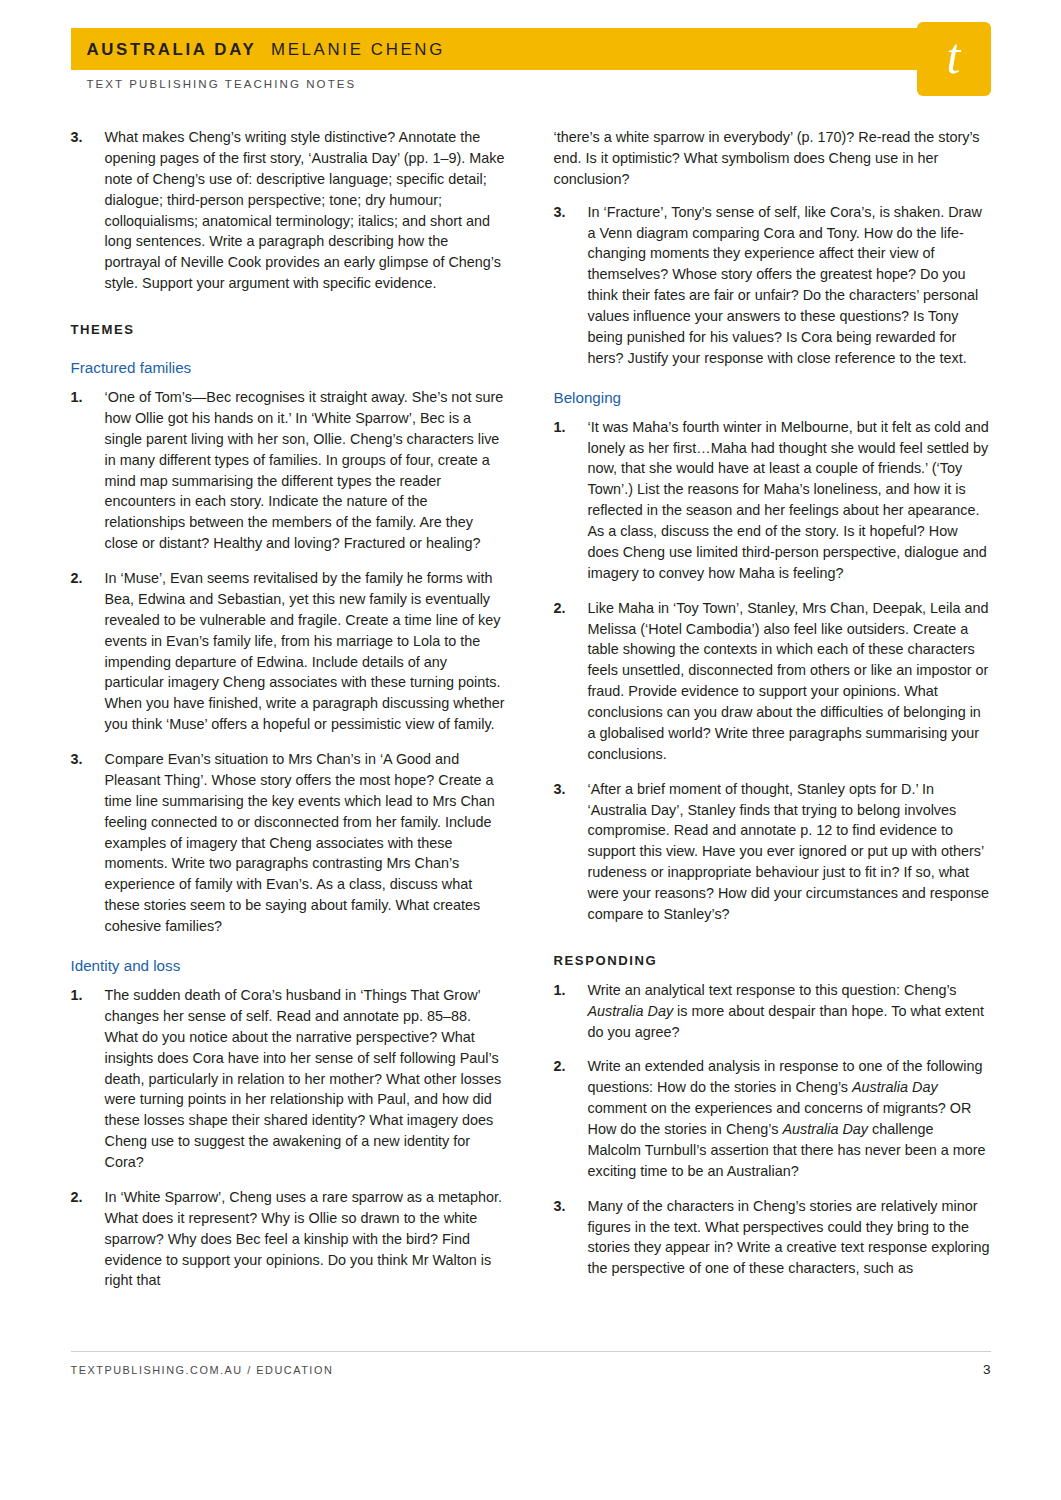Australia Day Melanie Cheng
Text Publishing Teaching Notes
t
What makes Cheng’s writing style distinctive? Annotate the opening pages of the first story, ‘Australia Day’ (pp. 1–9). Make note of Cheng’s use of: descriptive language; specific detail; dialogue; third-person perspective; tone; dry humour; colloquialisms; anatomical terminology; italics; and short and long sentences. Write a paragraph describing how the portrayal of Neville Cook provides an early glimpse of Cheng’s style. Support your argument with specific evidence.
Themes
Fractured families
‘One of Tom’s—Bec recognises it straight away. She’s not sure how Ollie got his hands on it.’ In ‘White Sparrow’, Bec is a single parent living with her son, Ollie. Cheng’s characters live in many different types of families. In groups of four, create a mind map summarising the different types the reader encounters in each story. Indicate the nature of the relationships between the members of the family. Are they close or distant? Healthy and loving? Fractured or healing?
In ‘Muse’, Evan seems revitalised by the family he forms with Bea, Edwina and Sebastian, yet this new family is eventually revealed to be vulnerable and fragile. Create a time line of key events in Evan’s family life, from his marriage to Lola to the impending departure of Edwina. Include details of any particular imagery Cheng associates with these turning points. When you have finished, write a paragraph discussing whether you think ‘Muse’ offers a hopeful or pessimistic view of family.
Compare Evan’s situation to Mrs Chan’s in ‘A Good and Pleasant Thing’. Whose story offers the most hope? Create a time line summarising the key events which lead to Mrs Chan feeling connected to or disconnected from her family. Include examples of imagery that Cheng associates with these moments. Write two paragraphs contrasting Mrs Chan’s experience of family with Evan’s. As a class, discuss what these stories seem to be saying about family. What creates cohesive families?
Identity and loss
The sudden death of Cora’s husband in ‘Things That Grow’ changes her sense of self. Read and annotate pp. 85–88. What do you notice about the narrative perspective? What insights does Cora have into her sense of self following Paul’s death, particularly in relation to her mother? What other losses were turning points in her relationship with Paul, and how did these losses shape their shared identity? What imagery does Cheng use to suggest the awakening of a new identity for Cora?
In ‘White Sparrow’, Cheng uses a rare sparrow as a metaphor. What does it represent? Why is Ollie so drawn to the white sparrow? Why does Bec feel a kinship with the bird? Find evidence to support your opinions. Do you think Mr Walton is right that
‘there’s a white sparrow in everybody’ (p. 170)? Re-read the story’s end. Is it optimistic? What symbolism does Cheng use in her conclusion?
In ‘Fracture’, Tony’s sense of self, like Cora’s, is shaken. Draw a Venn diagram comparing Cora and Tony. How do the life-changing moments they experience affect their view of themselves? Whose story offers the greatest hope? Do you think their fates are fair or unfair? Do the characters’ personal values influence your answers to these questions? Is Tony being punished for his values? Is Cora being rewarded for hers? Justify your response with close reference to the text.
Belonging
‘It was Maha’s fourth winter in Melbourne, but it felt as cold and lonely as her first…Maha had thought she would feel settled by now, that she would have at least a couple of friends.’ (‘Toy Town’.) List the reasons for Maha’s loneliness, and how it is reflected in the season and her feelings about her apearance. As a class, discuss the end of the story. Is it hopeful? How does Cheng use limited third-person perspective, dialogue and imagery to convey how Maha is feeling?
Like Maha in ‘Toy Town’, Stanley, Mrs Chan, Deepak, Leila and Melissa (‘Hotel Cambodia’) also feel like outsiders. Create a table showing the contexts in which each of these characters feels unsettled, disconnected from others or like an impostor or fraud. Provide evidence to support your opinions. What conclusions can you draw about the difficulties of belonging in a globalised world? Write three paragraphs summarising your conclusions.
‘After a brief moment of thought, Stanley opts for D.’ In ‘Australia Day’, Stanley finds that trying to belong involves compromise. Read and annotate p. 12 to find evidence to support this view. Have you ever ignored or put up with others’ rudeness or inappropriate behaviour just to fit in? If so, what were your reasons? How did your circumstances and response compare to Stanley’s?
Responding
Write an analytical text response to this question: Cheng’s Australia Day is more about despair than hope. To what extent do you agree?
Write an extended analysis in response to one of the following questions: How do the stories in Cheng’s Australia Day comment on the experiences and concerns of migrants? OR How do the stories in Cheng’s Australia Day challenge Malcolm Turnbull’s assertion that there has never been a more exciting time to be an Australian?
Many of the characters in Cheng’s stories are relatively minor figures in the text. What perspectives could they bring to the stories they appear in? Write a creative text response exploring the perspective of one of these characters, such as
textpublishing.com.au / education 3